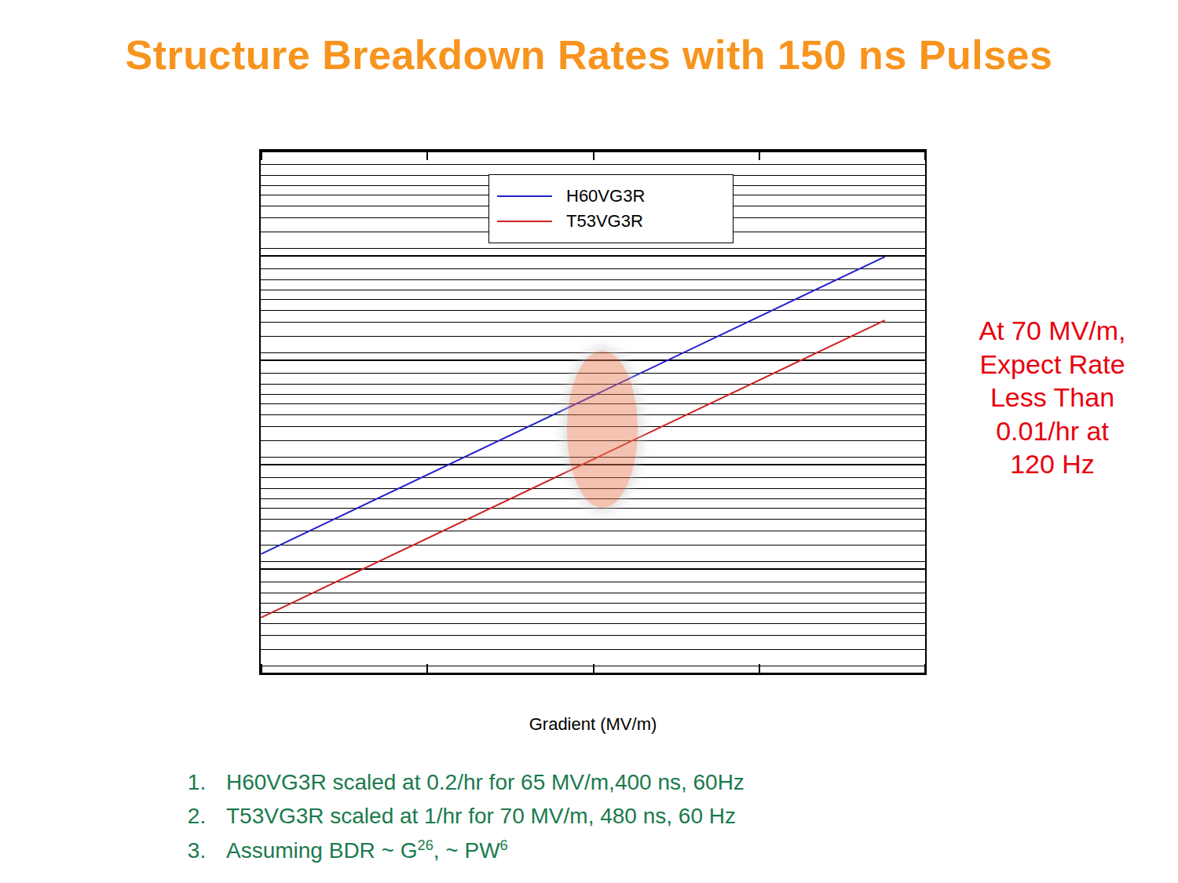Structure Breakdown Rates with 150 ns Pulses
Breakdown Rate at 150 ns 120 Hz (#/hr)
Gradient (MV/m)
100
10-1
10-2
10-3
10-4
10-5
60
65
70
75
80
H60VG3R
T53VG3R
At 70 MV/m,
Expect Rate
Less Than
0.01/hr at
120 Hz
H60VG3R scaled at 0.2/hr for 65 MV/m,400 ns, 60Hz
T53VG3R scaled at 1/hr for 70 MV/m, 480 ns, 60 Hz
Assuming BDR ~ G26, ~ PW6